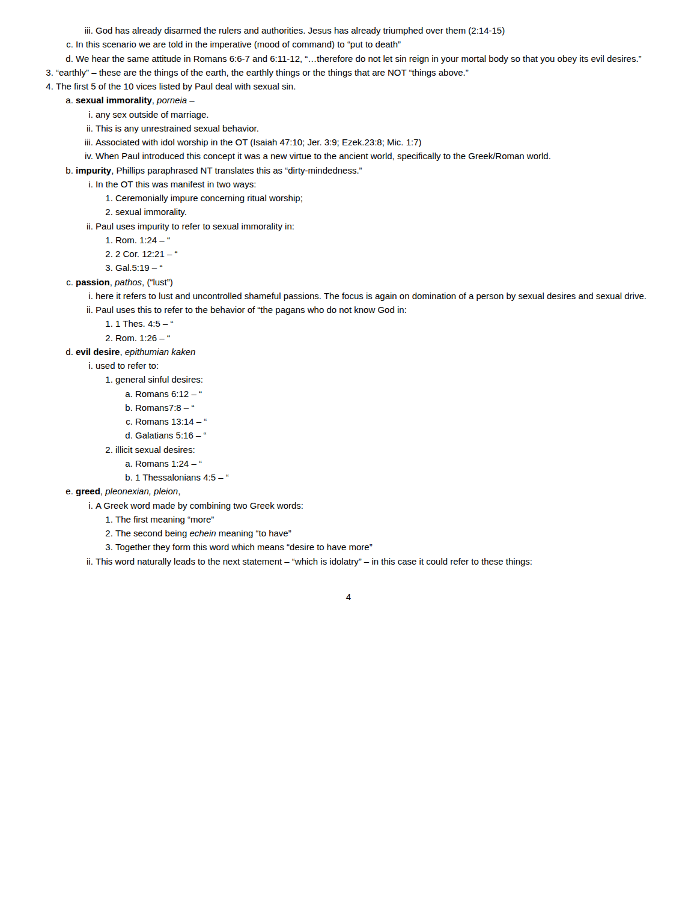God has already disarmed the rulers and authorities. Jesus has already triumphed over them (2:14-15)
In this scenario we are told in the imperative (mood of command) to “put to death”
We hear the same attitude in Romans 6:6-7 and 6:11-12, “…therefore do not let sin reign in your mortal body so that you obey its evil desires.”
“earthly” – these are the things of the earth, the earthly things or the things that are NOT “things above.”
The first 5 of the 10 vices listed by Paul deal with sexual sin.
sexual immorality, porneia –
any sex outside of marriage.
This is any unrestrained sexual behavior.
Associated with idol worship in the OT (Isaiah 47:10; Jer. 3:9; Ezek.23:8; Mic. 1:7)
When Paul introduced this concept it was a new virtue to the ancient world, specifically to the Greek/Roman world.
impurity, Phillips paraphrased NT translates this as “dirty-mindedness.”
In the OT this was manifest in two ways:
Ceremonially impure concerning ritual worship;
sexual immorality.
Paul uses impurity to refer to sexual immorality in:
Rom. 1:24 – “
2 Cor. 12:21 – “
Gal.5:19 – “
passion, pathos, (“lust”)
here it refers to lust and uncontrolled shameful passions. The focus is again on domination of a person by sexual desires and sexual drive.
Paul uses this to refer to the behavior of “the pagans who do not know God in:
1 Thes. 4:5 – “
Rom. 1:26 – “
evil desire, epithumian kaken
used to refer to:
general sinful desires:
Romans 6:12 – “
Romans7:8 – “
Romans 13:14 – “
Galatians 5:16 – “
illicit sexual desires:
Romans 1:24 – “
1 Thessalonians 4:5 – “
greed, pleonexian, pleion,
A Greek word made by combining two Greek words:
The first meaning “more”
The second being echein meaning “to have”
Together they form this word which means “desire to have more”
This word naturally leads to the next statement – “which is idolatry” – in this case it could refer to these things:
4